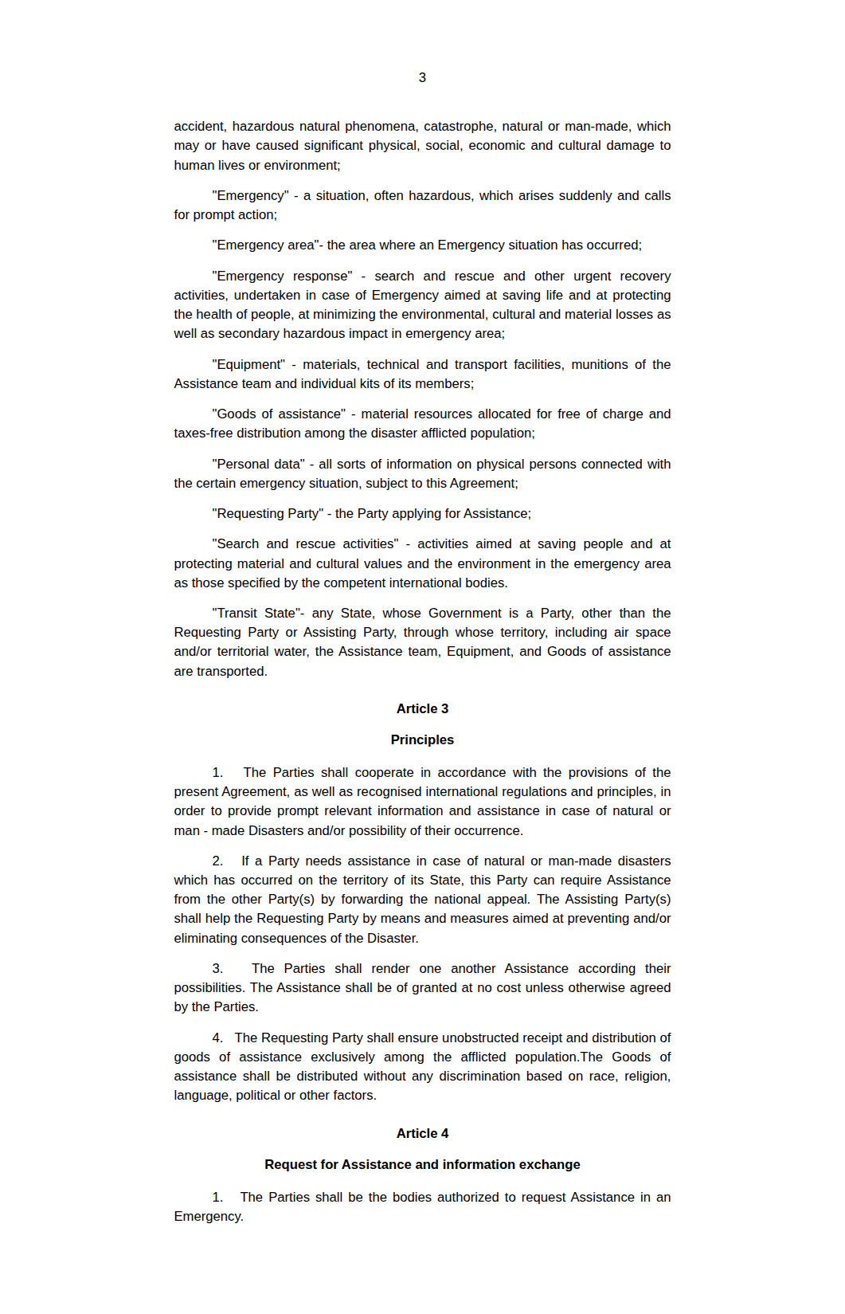3
accident, hazardous natural phenomena, catastrophe, natural or man-made, which may or have caused significant physical, social, economic and cultural damage to human lives or environment;
"Emergency" - a situation, often hazardous, which arises suddenly and calls for prompt action;
"Emergency area"- the area where an Emergency situation has occurred;
"Emergency response" - search and rescue and other urgent recovery activities, undertaken in case of Emergency aimed at saving life and at protecting the health of people, at minimizing the environmental, cultural and material losses as well as secondary hazardous impact in emergency area;
"Equipment" - materials, technical and transport facilities, munitions of the Assistance team and individual kits of its members;
"Goods of assistance" - material resources allocated for free of charge and taxes-free distribution among the disaster afflicted population;
"Personal data" - all sorts of information on physical persons connected with the certain emergency situation, subject to this Agreement;
"Requesting Party" - the Party applying for Assistance;
"Search and rescue activities" - activities aimed at saving people and at protecting material and cultural values and the environment in the emergency area as those specified by the competent international bodies.
"Transit State"- any State, whose Government is a Party, other than the Requesting Party or Assisting Party, through whose territory, including air space and/or territorial water, the Assistance team, Equipment, and Goods of assistance are transported.
Article 3
Principles
1. The Parties shall cooperate in accordance with the provisions of the present Agreement, as well as recognised international regulations and principles, in order to provide prompt relevant information and assistance in case of natural or man - made Disasters and/or possibility of their occurrence.
2. If a Party needs assistance in case of natural or man-made disasters which has occurred on the territory of its State, this Party can require Assistance from the other Party(s) by forwarding the national appeal. The Assisting Party(s) shall help the Requesting Party by means and measures aimed at preventing and/or eliminating consequences of the Disaster.
3. The Parties shall render one another Assistance according their possibilities. The Assistance shall be of granted at no cost unless otherwise agreed by the Parties.
4. The Requesting Party shall ensure unobstructed receipt and distribution of goods of assistance exclusively among the afflicted population.The Goods of assistance shall be distributed without any discrimination based on race, religion, language, political or other factors.
Article 4
Request for Assistance and information exchange
1. The Parties shall be the bodies authorized to request Assistance in an Emergency.